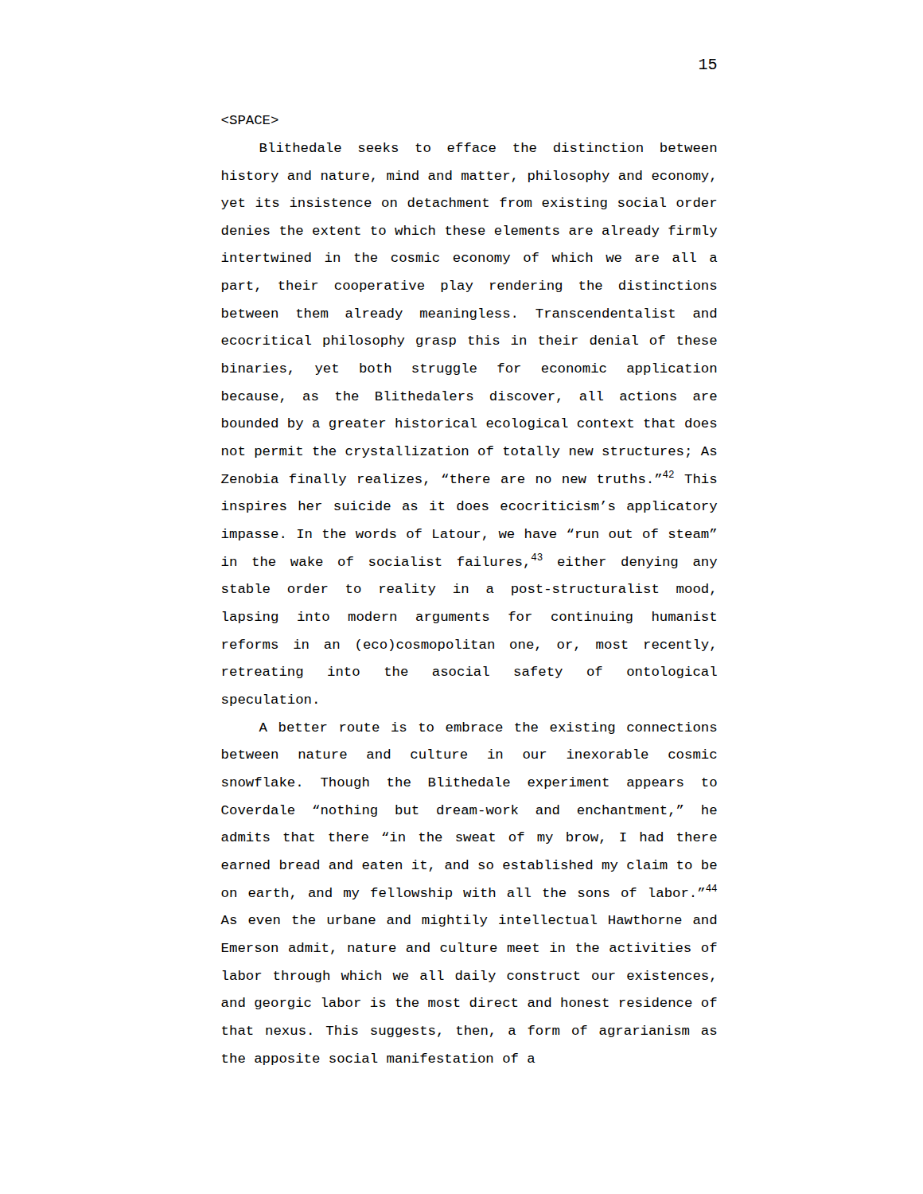15
<SPACE>
Blithedale seeks to efface the distinction between history and nature, mind and matter, philosophy and economy, yet its insistence on detachment from existing social order denies the extent to which these elements are already firmly intertwined in the cosmic economy of which we are all a part, their cooperative play rendering the distinctions between them already meaningless. Transcendentalist and ecocritical philosophy grasp this in their denial of these binaries, yet both struggle for economic application because, as the Blithedalers discover, all actions are bounded by a greater historical ecological context that does not permit the crystallization of totally new structures; As Zenobia finally realizes, “there are no new truths.”42 This inspires her suicide as it does ecocriticism’s applicatory impasse. In the words of Latour, we have “run out of steam” in the wake of socialist failures,43 either denying any stable order to reality in a post-structuralist mood, lapsing into modern arguments for continuing humanist reforms in an (eco)cosmopolitan one, or, most recently, retreating into the asocial safety of ontological speculation.
A better route is to embrace the existing connections between nature and culture in our inexorable cosmic snowflake. Though the Blithedale experiment appears to Coverdale “nothing but dream-work and enchantment,” he admits that there “in the sweat of my brow, I had there earned bread and eaten it, and so established my claim to be on earth, and my fellowship with all the sons of labor.”44 As even the urbane and mightily intellectual Hawthorne and Emerson admit, nature and culture meet in the activities of labor through which we all daily construct our existences, and georgic labor is the most direct and honest residence of that nexus. This suggests, then, a form of agrarianism as the apposite social manifestation of a